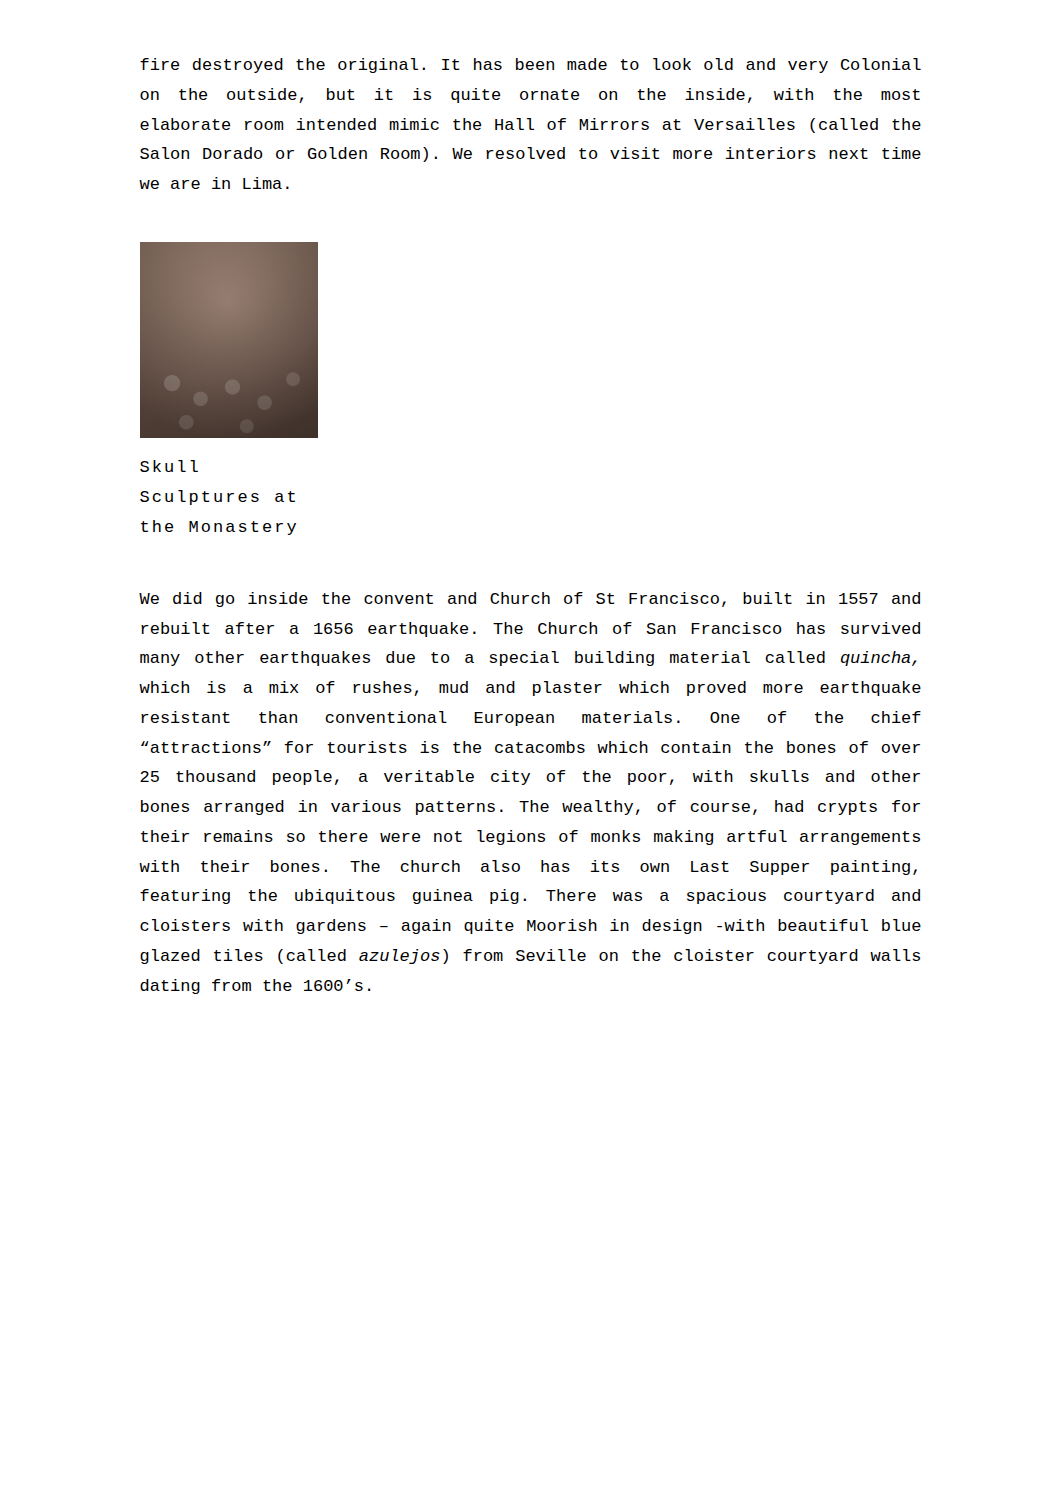fire destroyed the original. It has been made to look old and very Colonial on the outside, but it is quite ornate on the inside, with the most elaborate room intended mimic the Hall of Mirrors at Versailles (called the Salon Dorado or Golden Room). We resolved to visit more interiors next time we are in Lima.
Skull Sculptures at the Monastery
We did go inside the convent and Church of St Francisco, built in 1557 and rebuilt after a 1656 earthquake. The Church of San Francisco has survived many other earthquakes due to a special building material called quincha, which is a mix of rushes, mud and plaster which proved more earthquake resistant than conventional European materials. One of the chief “attractions” for tourists is the catacombs which contain the bones of over 25 thousand people, a veritable city of the poor, with skulls and other bones arranged in various patterns. The wealthy, of course, had crypts for their remains so there were not legions of monks making artful arrangements with their bones. The church also has its own Last Supper painting, featuring the ubiquitous guinea pig. There was a spacious courtyard and cloisters with gardens – again quite Moorish in design -with beautiful blue glazed tiles (called azulejos) from Seville on the cloister courtyard walls dating from the 1600’s.